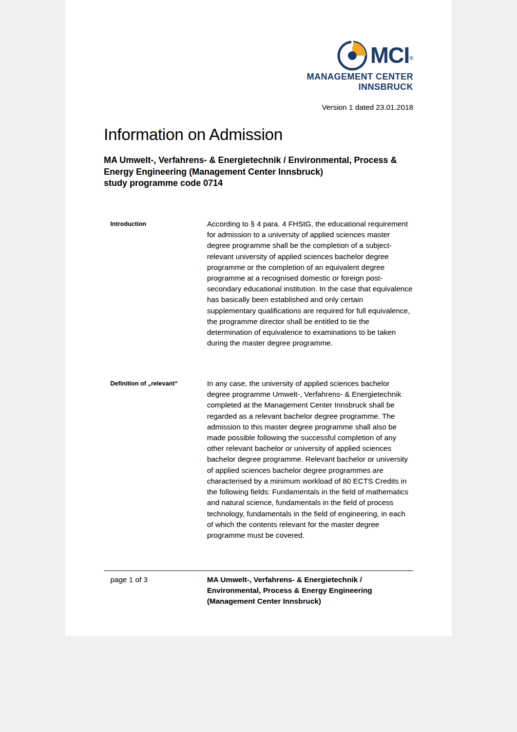MCI®
MANAGEMENT CENTER INNSBRUCK
Version 1 dated 23.01.2018
Information on Admission
MA Umwelt-, Verfahrens- & Energietechnik / Environmental, Process & Energy Engineering (Management Center Innsbruck) study programme code 0714
Introduction
According to § 4 para. 4 FHStG, the educational requirement for admission to a university of applied sciences master degree programme shall be the completion of a subject-relevant university of applied sciences bachelor degree programme or the completion of an equivalent degree programme at a recognised domestic or foreign post-secondary educational institution. In the case that equivalence has basically been established and only certain supplementary qualifications are required for full equivalence, the programme director shall be entitled to tie the determination of equivalence to examinations to be taken during the master degree programme.
Definition of „relevant“
In any case, the university of applied sciences bachelor degree programme Umwelt-, Verfahrens- & Energietechnik completed at the Management Center Innsbruck shall be regarded as a relevant bachelor degree programme. The admission to this master degree programme shall also be made possible following the successful completion of any other relevant bachelor or university of applied sciences bachelor degree programme. Relevant bachelor or university of applied sciences bachelor degree programmes are characterised by a minimum workload of 80 ECTS Credits in the following fields: Fundamentals in the field of mathematics and natural science, fundamentals in the field of process technology, fundamentals in the field of engineering, in each of which the contents relevant for the master degree programme must be covered.
page 1 of 3
MA Umwelt-, Verfahrens- & Energietechnik / Environmental, Process & Energy Engineering (Management Center Innsbruck)